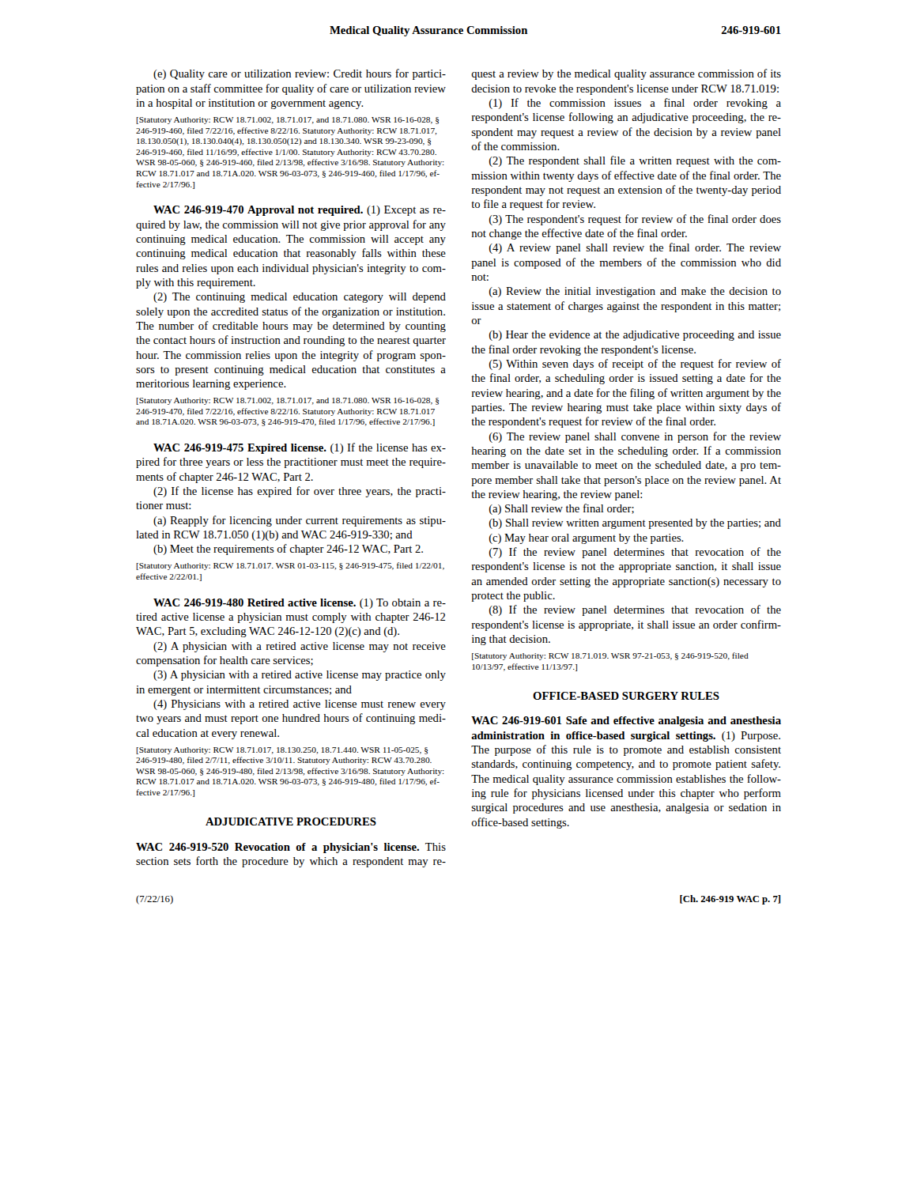Medical Quality Assurance Commission
246-919-601
(e) Quality care or utilization review: Credit hours for participation on a staff committee for quality of care or utilization review in a hospital or institution or government agency.
[Statutory Authority: RCW 18.71.002, 18.71.017, and 18.71.080. WSR 16-16-028, § 246-919-460, filed 7/22/16, effective 8/22/16. Statutory Authority: RCW 18.71.017, 18.130.050(1), 18.130.040(4), 18.130.050(12) and 18.130.340. WSR 99-23-090, § 246-919-460, filed 11/16/99, effective 1/1/00. Statutory Authority: RCW 43.70.280. WSR 98-05-060, § 246-919-460, filed 2/13/98, effective 3/16/98. Statutory Authority: RCW 18.71.017 and 18.71A.020. WSR 96-03-073, § 246-919-460, filed 1/17/96, effective 2/17/96.]
WAC 246-919-470 Approval not required. (1) Except as required by law, the commission will not give prior approval for any continuing medical education. The commission will accept any continuing medical education that reasonably falls within these rules and relies upon each individual physician's integrity to comply with this requirement.
(2) The continuing medical education category will depend solely upon the accredited status of the organization or institution. The number of creditable hours may be determined by counting the contact hours of instruction and rounding to the nearest quarter hour. The commission relies upon the integrity of program sponsors to present continuing medical education that constitutes a meritorious learning experience.
[Statutory Authority: RCW 18.71.002, 18.71.017, and 18.71.080. WSR 16-16-028, § 246-919-470, filed 7/22/16, effective 8/22/16. Statutory Authority: RCW 18.71.017 and 18.71A.020. WSR 96-03-073, § 246-919-470, filed 1/17/96, effective 2/17/96.]
WAC 246-919-475 Expired license. (1) If the license has expired for three years or less the practitioner must meet the requirements of chapter 246-12 WAC, Part 2.
(2) If the license has expired for over three years, the practitioner must:
(a) Reapply for licencing under current requirements as stipulated in RCW 18.71.050 (1)(b) and WAC 246-919-330; and
(b) Meet the requirements of chapter 246-12 WAC, Part 2.
[Statutory Authority: RCW 18.71.017. WSR 01-03-115, § 246-919-475, filed 1/22/01, effective 2/22/01.]
WAC 246-919-480 Retired active license. (1) To obtain a retired active license a physician must comply with chapter 246-12 WAC, Part 5, excluding WAC 246-12-120 (2)(c) and (d).
(2) A physician with a retired active license may not receive compensation for health care services;
(3) A physician with a retired active license may practice only in emergent or intermittent circumstances; and
(4) Physicians with a retired active license must renew every two years and must report one hundred hours of continuing medical education at every renewal.
[Statutory Authority: RCW 18.71.017, 18.130.250, 18.71.440. WSR 11-05-025, § 246-919-480, filed 2/7/11, effective 3/10/11. Statutory Authority: RCW 43.70.280. WSR 98-05-060, § 246-919-480, filed 2/13/98, effective 3/16/98. Statutory Authority: RCW 18.71.017 and 18.71A.020. WSR 96-03-073, § 246-919-480, filed 1/17/96, effective 2/17/96.]
ADJUDICATIVE PROCEDURES
WAC 246-919-520 Revocation of a physician's license. This section sets forth the procedure by which a respondent may request a review by the medical quality assurance commission of its decision to revoke the respondent's license under RCW 18.71.019:
(1) If the commission issues a final order revoking a respondent's license following an adjudicative proceeding, the respondent may request a review of the decision by a review panel of the commission.
(2) The respondent shall file a written request with the commission within twenty days of effective date of the final order. The respondent may not request an extension of the twenty-day period to file a request for review.
(3) The respondent's request for review of the final order does not change the effective date of the final order.
(4) A review panel shall review the final order. The review panel is composed of the members of the commission who did not:
(a) Review the initial investigation and make the decision to issue a statement of charges against the respondent in this matter; or
(b) Hear the evidence at the adjudicative proceeding and issue the final order revoking the respondent's license.
(5) Within seven days of receipt of the request for review of the final order, a scheduling order is issued setting a date for the review hearing, and a date for the filing of written argument by the parties. The review hearing must take place within sixty days of the respondent's request for review of the final order.
(6) The review panel shall convene in person for the review hearing on the date set in the scheduling order. If a commission member is unavailable to meet on the scheduled date, a pro tempore member shall take that person's place on the review panel. At the review hearing, the review panel:
(a) Shall review the final order;
(b) Shall review written argument presented by the parties; and
(c) May hear oral argument by the parties.
(7) If the review panel determines that revocation of the respondent's license is not the appropriate sanction, it shall issue an amended order setting the appropriate sanction(s) necessary to protect the public.
(8) If the review panel determines that revocation of the respondent's license is appropriate, it shall issue an order confirming that decision.
[Statutory Authority: RCW 18.71.019. WSR 97-21-053, § 246-919-520, filed 10/13/97, effective 11/13/97.]
OFFICE-BASED SURGERY RULES
WAC 246-919-601 Safe and effective analgesia and anesthesia administration in office-based surgical settings. (1) Purpose. The purpose of this rule is to promote and establish consistent standards, continuing competency, and to promote patient safety. The medical quality assurance commission establishes the following rule for physicians licensed under this chapter who perform surgical procedures and use anesthesia, analgesia or sedation in office-based settings.
(7/22/16)
[Ch. 246-919 WAC p. 7]